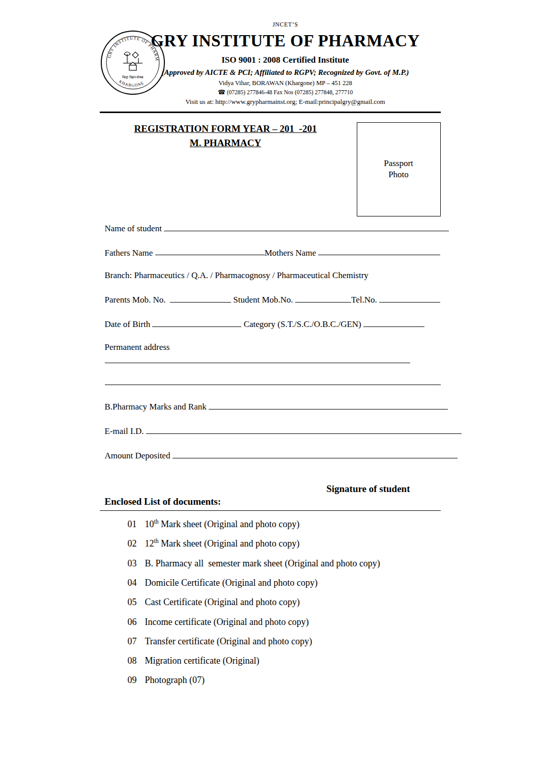GRY INSTITUTE OF PHARMACY, BORAWAN KHARGONE विद्या विहार संस्था
JNCET’S
GRY INSTITUTE OF PHARMACY
ISO 9001 : 2008 Certified Institute
(Approved by AICTE & PCI; Affiliated to RGPV; Recognized by Govt. of M.P.)
Vidya Vihar, BORAWAN (Khargone) MP – 451 228
☎ (07285) 277846-48 Fax Nos (07285) 277848, 277710
Visit us at: http://www.grypharmainst.org; E-mail:principalgry@gmail.com
REGISTRATION FORM YEAR – 201 -201
M. PHARMACY
Passport
Photo
Name of student
Fathers Name Mothers Name
Branch: Pharmaceutics / Q.A. / Pharmacognosy / Pharmaceutical Chemistry
Parents Mob. No. Student Mob.No. Tel.No.
Date of Birth Category (S.T./S.C./O.B.C./GEN)
Permanent address
B.Pharmacy Marks and Rank
E-mail I.D.
Amount Deposited
Signature of student
Enclosed List of documents:
0110th Mark sheet (Original and photo copy)
0212th Mark sheet (Original and photo copy)
03 B. Pharmacy all semester mark sheet (Original and photo copy)
04 Domicile Certificate (Original and photo copy)
05 Cast Certificate (Original and photo copy)
06 Income certificate (Original and photo copy)
07 Transfer certificate (Original and photo copy)
08 Migration certificate (Original)
09 Photograph (07)